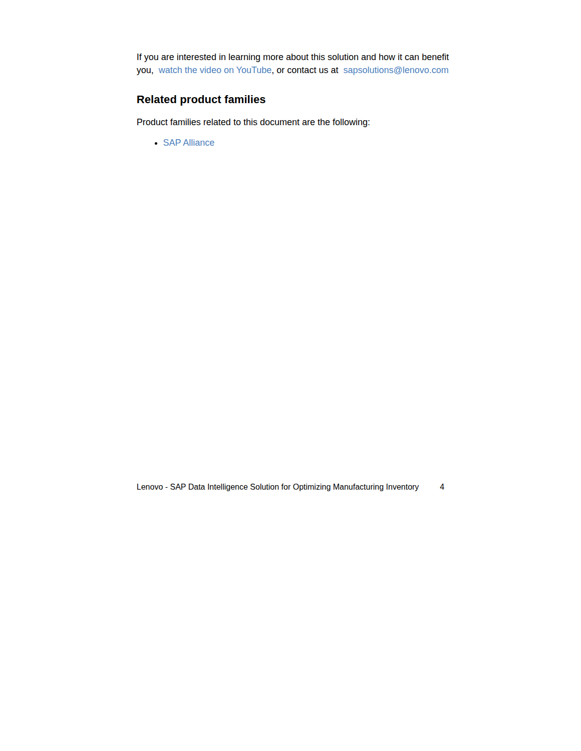If you are interested in learning more about this solution and how it can benefit you, watch the video on YouTube, or contact us at sapsolutions@lenovo.com
Related product families
Product families related to this document are the following:
SAP Alliance
Lenovo - SAP Data Intelligence Solution for Optimizing Manufacturing Inventory 4